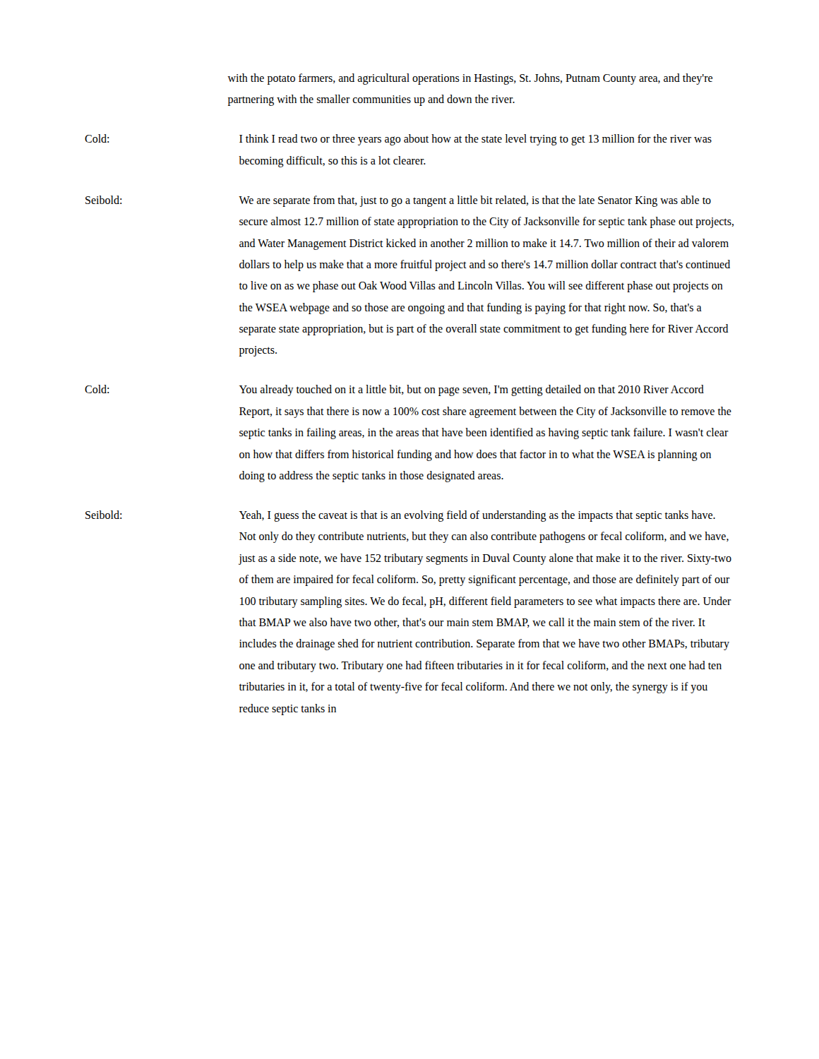with the potato farmers, and agricultural operations in Hastings, St. Johns, Putnam County area, and they're partnering with the smaller communities up and down the river.
Cold:
I think I read two or three years ago about how at the state level trying to get 13 million for the river was becoming difficult, so this is a lot clearer.
Seibold:
We are separate from that, just to go a tangent a little bit related, is that the late Senator King was able to secure almost 12.7 million of state appropriation to the City of Jacksonville for septic tank phase out projects, and Water Management District kicked in another 2 million to make it 14.7. Two million of their ad valorem dollars to help us make that a more fruitful project and so there's 14.7 million dollar contract that's continued to live on as we phase out Oak Wood Villas and Lincoln Villas. You will see different phase out projects on the WSEA webpage and so those are ongoing and that funding is paying for that right now. So, that's a separate state appropriation, but is part of the overall state commitment to get funding here for River Accord projects.
Cold:
You already touched on it a little bit, but on page seven, I'm getting detailed on that 2010 River Accord Report, it says that there is now a 100% cost share agreement between the City of Jacksonville to remove the septic tanks in failing areas, in the areas that have been identified as having septic tank failure. I wasn't clear on how that differs from historical funding and how does that factor in to what the WSEA is planning on doing to address the septic tanks in those designated areas.
Seibold:
Yeah, I guess the caveat is that is an evolving field of understanding as the impacts that septic tanks have. Not only do they contribute nutrients, but they can also contribute pathogens or fecal coliform, and we have, just as a side note, we have 152 tributary segments in Duval County alone that make it to the river. Sixty-two of them are impaired for fecal coliform. So, pretty significant percentage, and those are definitely part of our 100 tributary sampling sites. We do fecal, pH, different field parameters to see what impacts there are. Under that BMAP we also have two other, that's our main stem BMAP, we call it the main stem of the river. It includes the drainage shed for nutrient contribution. Separate from that we have two other BMAPs, tributary one and tributary two. Tributary one had fifteen tributaries in it for fecal coliform, and the next one had ten tributaries in it, for a total of twenty-five for fecal coliform. And there we not only, the synergy is if you reduce septic tanks in